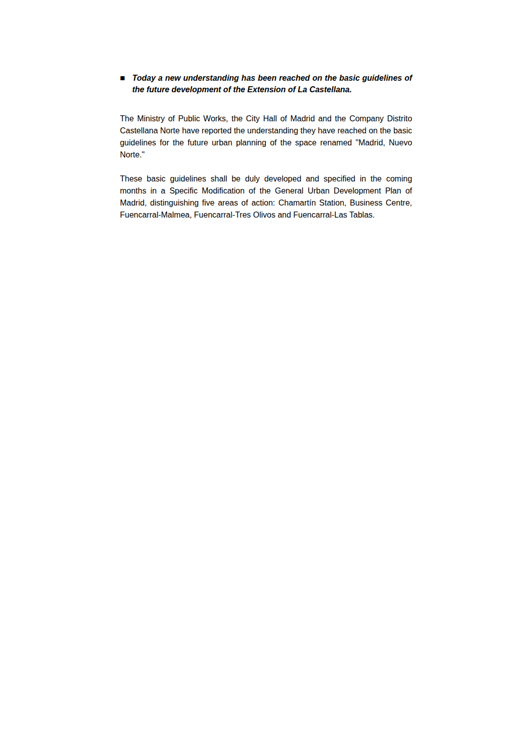■
Today a new understanding has been reached on the basic guidelines of the future development of the Extension of La Castellana.
The Ministry of Public Works, the City Hall of Madrid and the Company Distrito Castellana Norte have reported the understanding they have reached on the basic guidelines for the future urban planning of the space renamed "Madrid, Nuevo Norte."
These basic guidelines shall be duly developed and specified in the coming months in a Specific Modification of the General Urban Development Plan of Madrid, distinguishing five areas of action: Chamartín Station, Business Centre, Fuencarral-Malmea, Fuencarral-Tres Olivos and Fuencarral-Las Tablas.